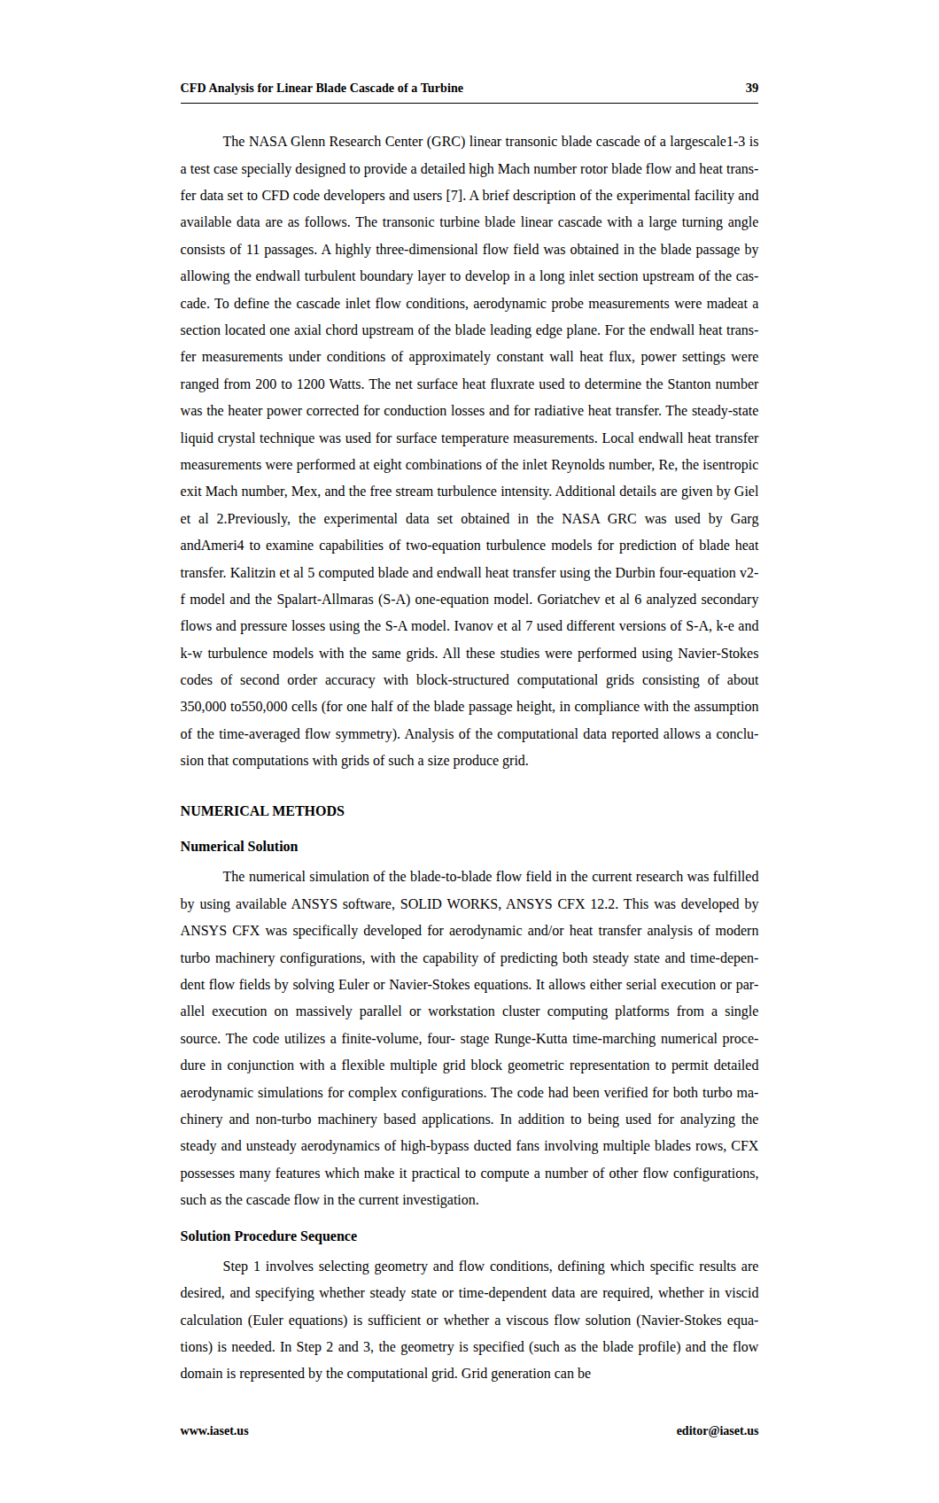CFD Analysis for Linear Blade Cascade of a Turbine 39
The NASA Glenn Research Center (GRC) linear transonic blade cascade of a largescale1-3 is a test case specially designed to provide a detailed high Mach number rotor blade flow and heat transfer data set to CFD code developers and users [7]. A brief description of the experimental facility and available data are as follows. The transonic turbine blade linear cascade with a large turning angle consists of 11 passages. A highly three-dimensional flow field was obtained in the blade passage by allowing the endwall turbulent boundary layer to develop in a long inlet section upstream of the cascade. To define the cascade inlet flow conditions, aerodynamic probe measurements were madeat a section located one axial chord upstream of the blade leading edge plane. For the endwall heat transfer measurements under conditions of approximately constant wall heat flux, power settings were ranged from 200 to 1200 Watts. The net surface heat fluxrate used to determine the Stanton number was the heater power corrected for conduction losses and for radiative heat transfer. The steady-state liquid crystal technique was used for surface temperature measurements. Local endwall heat transfer measurements were performed at eight combinations of the inlet Reynolds number, Re, the isentropic exit Mach number, Mex, and the free stream turbulence intensity. Additional details are given by Giel et al 2.Previously, the experimental data set obtained in the NASA GRC was used by Garg andAmeri4 to examine capabilities of two-equation turbulence models for prediction of blade heat transfer. Kalitzin et al 5 computed blade and endwall heat transfer using the Durbin four-equation v2-f model and the Spalart-Allmaras (S-A) one-equation model. Goriatchev et al 6 analyzed secondary flows and pressure losses using the S-A model. Ivanov et al 7 used different versions of S-A, k-e and k-w turbulence models with the same grids. All these studies were performed using Navier-Stokes codes of second order accuracy with block-structured computational grids consisting of about 350,000 to550,000 cells (for one half of the blade passage height, in compliance with the assumption of the time-averaged flow symmetry). Analysis of the computational data reported allows a conclusion that computations with grids of such a size produce grid.
NUMERICAL METHODS
Numerical Solution
The numerical simulation of the blade-to-blade flow field in the current research was fulfilled by using available ANSYS software, SOLID WORKS, ANSYS CFX 12.2. This was developed by ANSYS CFX was specifically developed for aerodynamic and/or heat transfer analysis of modern turbo machinery configurations, with the capability of predicting both steady state and time-dependent flow fields by solving Euler or Navier-Stokes equations. It allows either serial execution or parallel execution on massively parallel or workstation cluster computing platforms from a single source. The code utilizes a finite-volume, four- stage Runge-Kutta time-marching numerical procedure in conjunction with a flexible multiple grid block geometric representation to permit detailed aerodynamic simulations for complex configurations. The code had been verified for both turbo machinery and non-turbo machinery based applications. In addition to being used for analyzing the steady and unsteady aerodynamics of high-bypass ducted fans involving multiple blades rows, CFX possesses many features which make it practical to compute a number of other flow configurations, such as the cascade flow in the current investigation.
Solution Procedure Sequence
Step 1 involves selecting geometry and flow conditions, defining which specific results are desired, and specifying whether steady state or time-dependent data are required, whether in viscid calculation (Euler equations) is sufficient or whether a viscous flow solution (Navier-Stokes equations) is needed. In Step 2 and 3, the geometry is specified (such as the blade profile) and the flow domain is represented by the computational grid. Grid generation can be
www.iaset.us editor@iaset.us